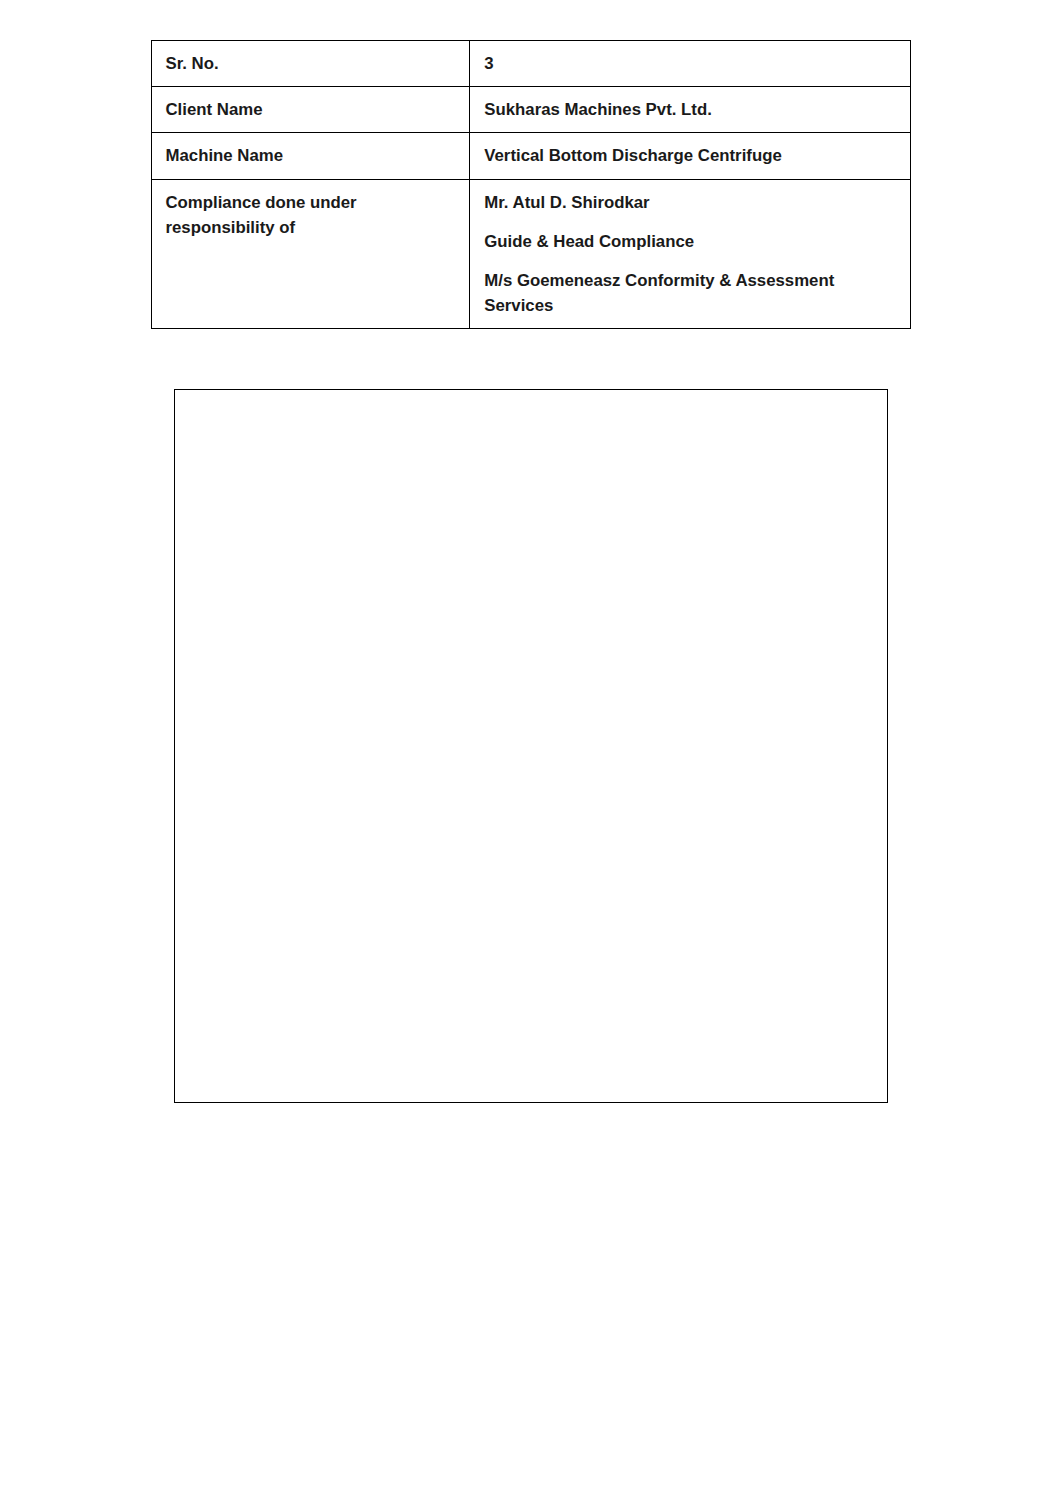| Sr. No. | 3 |
| Client Name | Sukharas Machines Pvt. Ltd. |
| Machine Name | Vertical Bottom Discharge Centrifuge |
| Compliance done under responsibility of | Mr. Atul D. Shirodkar Guide & Head Compliance M/s Goemeneasz Conformity & Assessment Services |